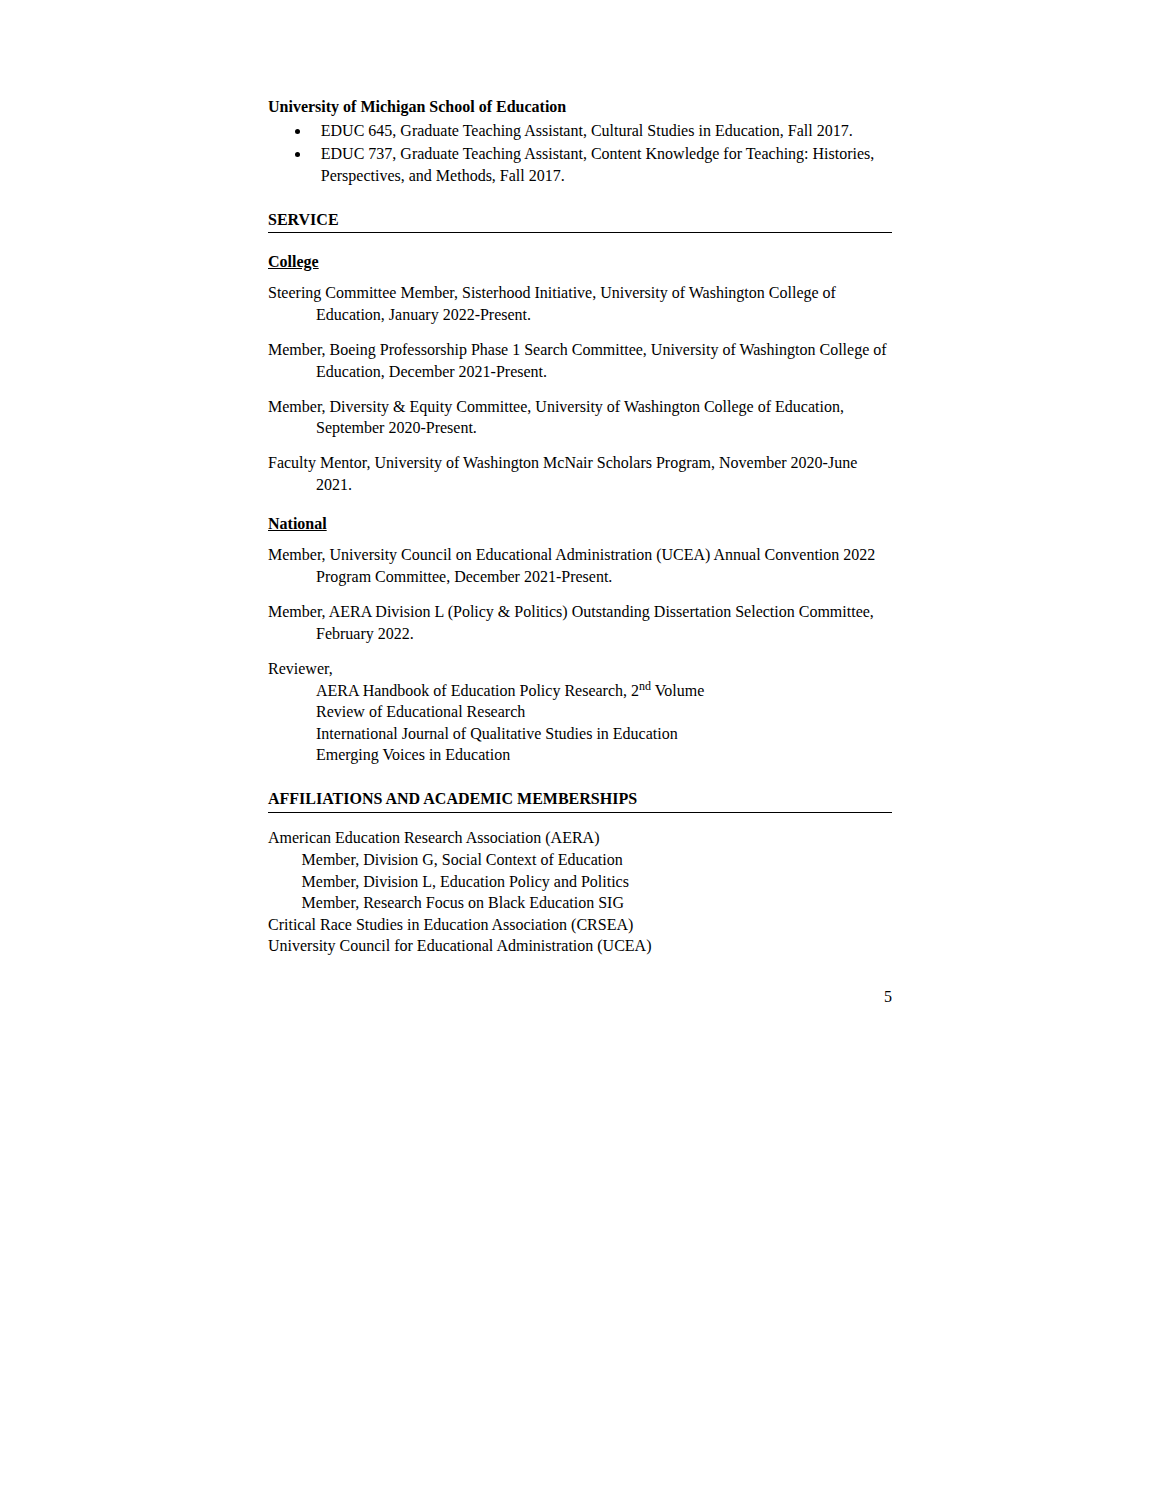University of Michigan School of Education
EDUC 645, Graduate Teaching Assistant, Cultural Studies in Education, Fall 2017.
EDUC 737, Graduate Teaching Assistant, Content Knowledge for Teaching: Histories, Perspectives, and Methods, Fall 2017.
Service
College
Steering Committee Member, Sisterhood Initiative, University of Washington College of Education, January 2022-Present.
Member, Boeing Professorship Phase 1 Search Committee, University of Washington College of Education, December 2021-Present.
Member, Diversity & Equity Committee, University of Washington College of Education, September 2020-Present.
Faculty Mentor, University of Washington McNair Scholars Program, November 2020-June 2021.
National
Member, University Council on Educational Administration (UCEA) Annual Convention 2022 Program Committee, December 2021-Present.
Member, AERA Division L (Policy & Politics) Outstanding Dissertation Selection Committee, February 2022.
Reviewer,
AERA Handbook of Education Policy Research, 2nd Volume
Review of Educational Research
International Journal of Qualitative Studies in Education
Emerging Voices in Education
Affiliations and Academic Memberships
American Education Research Association (AERA)
Member, Division G, Social Context of Education
Member, Division L, Education Policy and Politics
Member, Research Focus on Black Education SIG
Critical Race Studies in Education Association (CRSEA)
University Council for Educational Administration (UCEA)
5